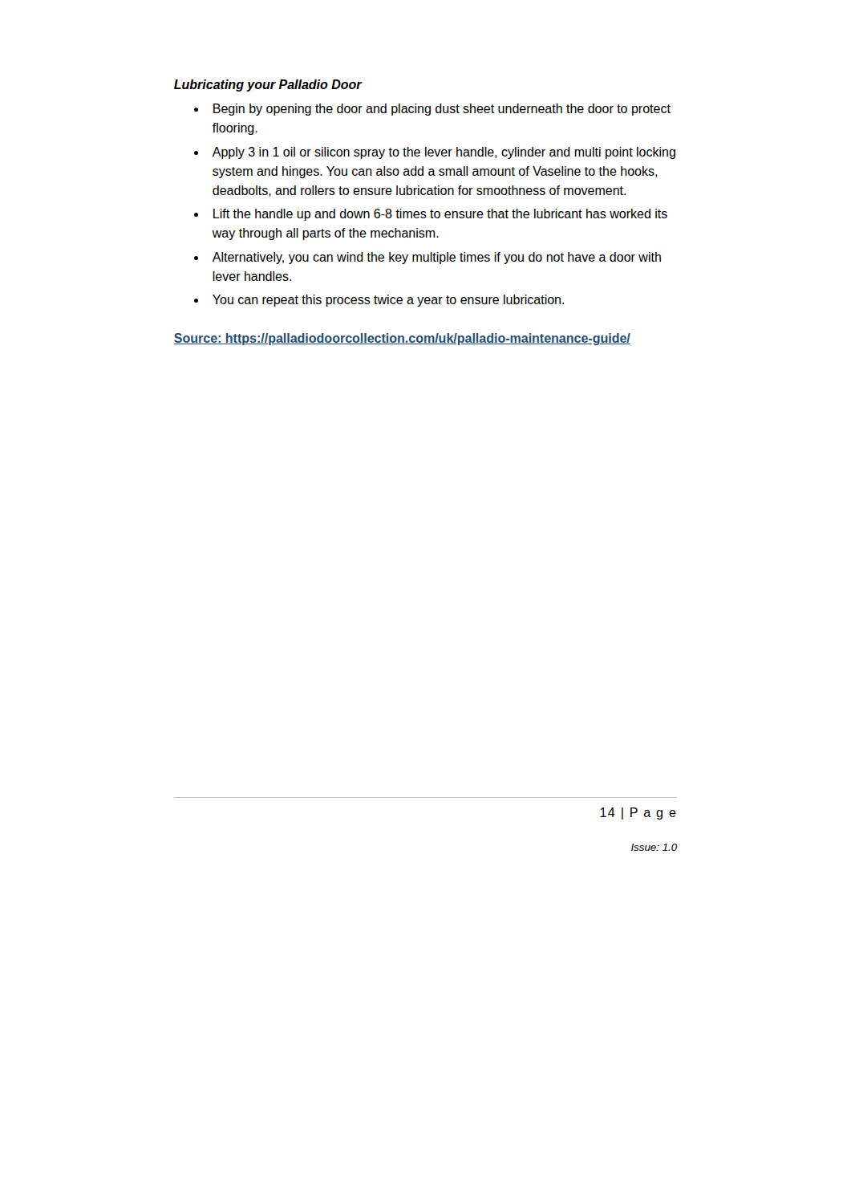Lubricating your Palladio Door
Begin by opening the door and placing dust sheet underneath the door to protect flooring.
Apply 3 in 1 oil or silicon spray to the lever handle, cylinder and multi point locking system and hinges. You can also add a small amount of Vaseline to the hooks, deadbolts, and rollers to ensure lubrication for smoothness of movement.
Lift the handle up and down 6-8 times to ensure that the lubricant has worked its way through all parts of the mechanism.
Alternatively, you can wind the key multiple times if you do not have a door with lever handles.
You can repeat this process twice a year to ensure lubrication.
Source: https://palladiodoorcollection.com/uk/palladio-maintenance-guide/
14 | P a g e
Issue: 1.0